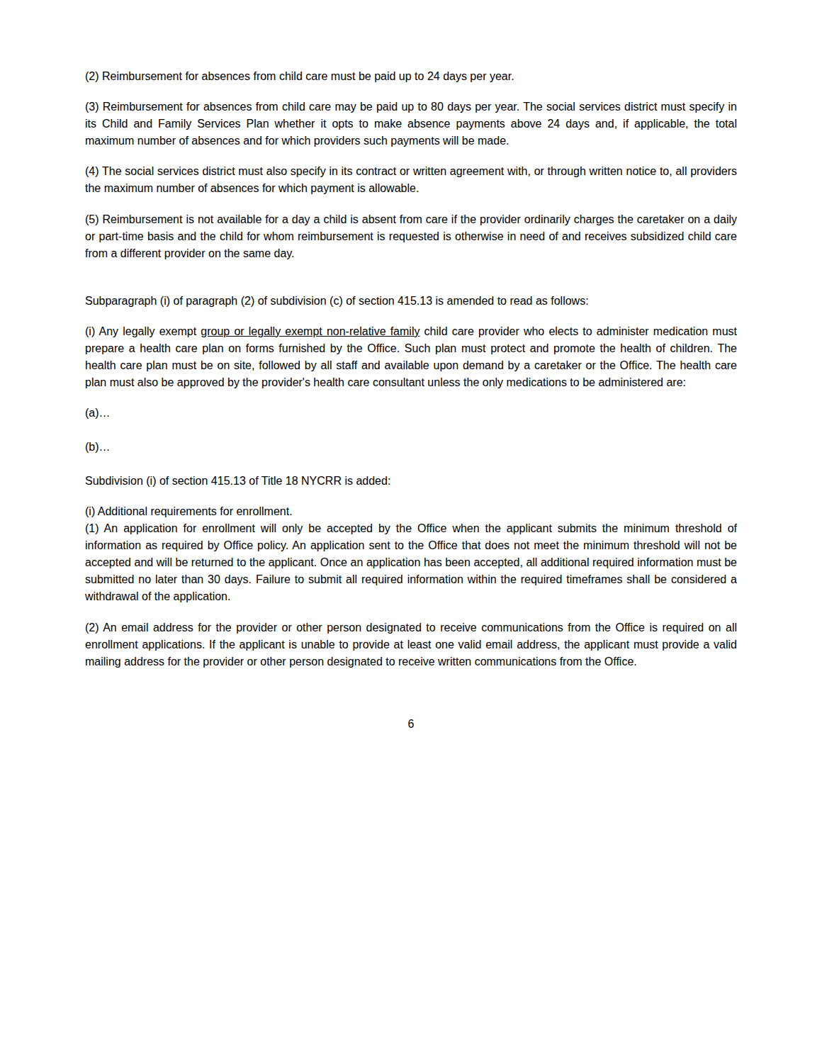(2) Reimbursement for absences from child care must be paid up to 24 days per year.
(3) Reimbursement for absences from child care may be paid up to 80 days per year. The social services district must specify in its Child and Family Services Plan whether it opts to make absence payments above 24 days and, if applicable, the total maximum number of absences and for which providers such payments will be made.
(4) The social services district must also specify in its contract or written agreement with, or through written notice to, all providers the maximum number of absences for which payment is allowable.
(5) Reimbursement is not available for a day a child is absent from care if the provider ordinarily charges the caretaker on a daily or part-time basis and the child for whom reimbursement is requested is otherwise in need of and receives subsidized child care from a different provider on the same day.
Subparagraph (i) of paragraph (2) of subdivision (c) of section 415.13 is amended to read as follows:
(i) Any legally exempt group or legally exempt non-relative family child care provider who elects to administer medication must prepare a health care plan on forms furnished by the Office. Such plan must protect and promote the health of children. The health care plan must be on site, followed by all staff and available upon demand by a caretaker or the Office. The health care plan must also be approved by the provider's health care consultant unless the only medications to be administered are:
(a)…
(b)…
Subdivision (i) of section 415.13 of Title 18 NYCRR is added:
(i) Additional requirements for enrollment.
(1) An application for enrollment will only be accepted by the Office when the applicant submits the minimum threshold of information as required by Office policy. An application sent to the Office that does not meet the minimum threshold will not be accepted and will be returned to the applicant. Once an application has been accepted, all additional required information must be submitted no later than 30 days. Failure to submit all required information within the required timeframes shall be considered a withdrawal of the application.
(2) An email address for the provider or other person designated to receive communications from the Office is required on all enrollment applications. If the applicant is unable to provide at least one valid email address, the applicant must provide a valid mailing address for the provider or other person designated to receive written communications from the Office.
6